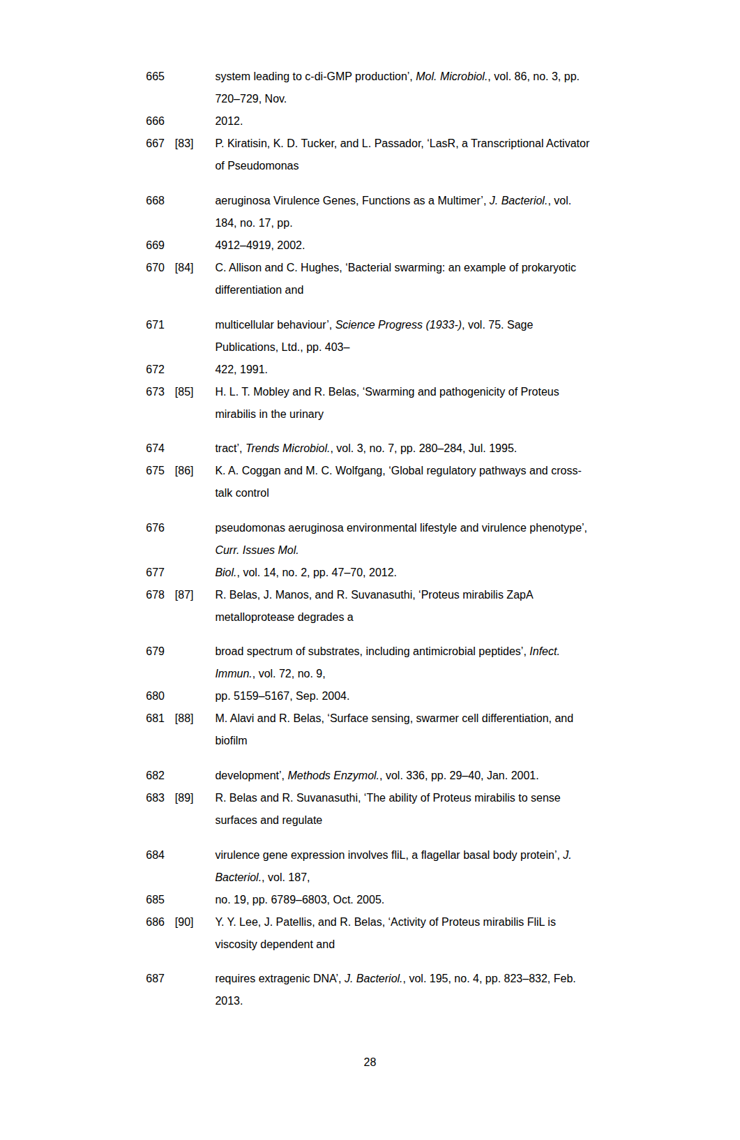665 system leading to c-di-GMP production’, Mol. Microbiol., vol. 86, no. 3, pp. 720–729, Nov.
666 2012.
667 [83] P. Kiratisin, K. D. Tucker, and L. Passador, ‘LasR, a Transcriptional Activator of Pseudomonas
668 aeruginosa Virulence Genes, Functions as a Multimer’, J. Bacteriol., vol. 184, no. 17, pp.
669 4912–4919, 2002.
670 [84] C. Allison and C. Hughes, ‘Bacterial swarming: an example of prokaryotic differentiation and
671 multicellular behaviour’, Science Progress (1933-), vol. 75. Sage Publications, Ltd., pp. 403–
672 422, 1991.
673 [85] H. L. T. Mobley and R. Belas, ‘Swarming and pathogenicity of Proteus mirabilis in the urinary
674 tract’, Trends Microbiol., vol. 3, no. 7, pp. 280–284, Jul. 1995.
675 [86] K. A. Coggan and M. C. Wolfgang, ‘Global regulatory pathways and cross-talk control
676 pseudomonas aeruginosa environmental lifestyle and virulence phenotype’, Curr. Issues Mol.
677 Biol., vol. 14, no. 2, pp. 47–70, 2012.
678 [87] R. Belas, J. Manos, and R. Suvanasuthi, ‘Proteus mirabilis ZapA metalloprotease degrades a
679 broad spectrum of substrates, including antimicrobial peptides’, Infect. Immun., vol. 72, no. 9,
680 pp. 5159–5167, Sep. 2004.
681 [88] M. Alavi and R. Belas, ‘Surface sensing, swarmer cell differentiation, and biofilm
682 development’, Methods Enzymol., vol. 336, pp. 29–40, Jan. 2001.
683 [89] R. Belas and R. Suvanasuthi, ‘The ability of Proteus mirabilis to sense surfaces and regulate
684 virulence gene expression involves fliL, a flagellar basal body protein’, J. Bacteriol., vol. 187,
685 no. 19, pp. 6789–6803, Oct. 2005.
686 [90] Y. Y. Lee, J. Patellis, and R. Belas, ‘Activity of Proteus mirabilis FliL is viscosity dependent and
687 requires extragenic DNA’, J. Bacteriol., vol. 195, no. 4, pp. 823–832, Feb. 2013.
28